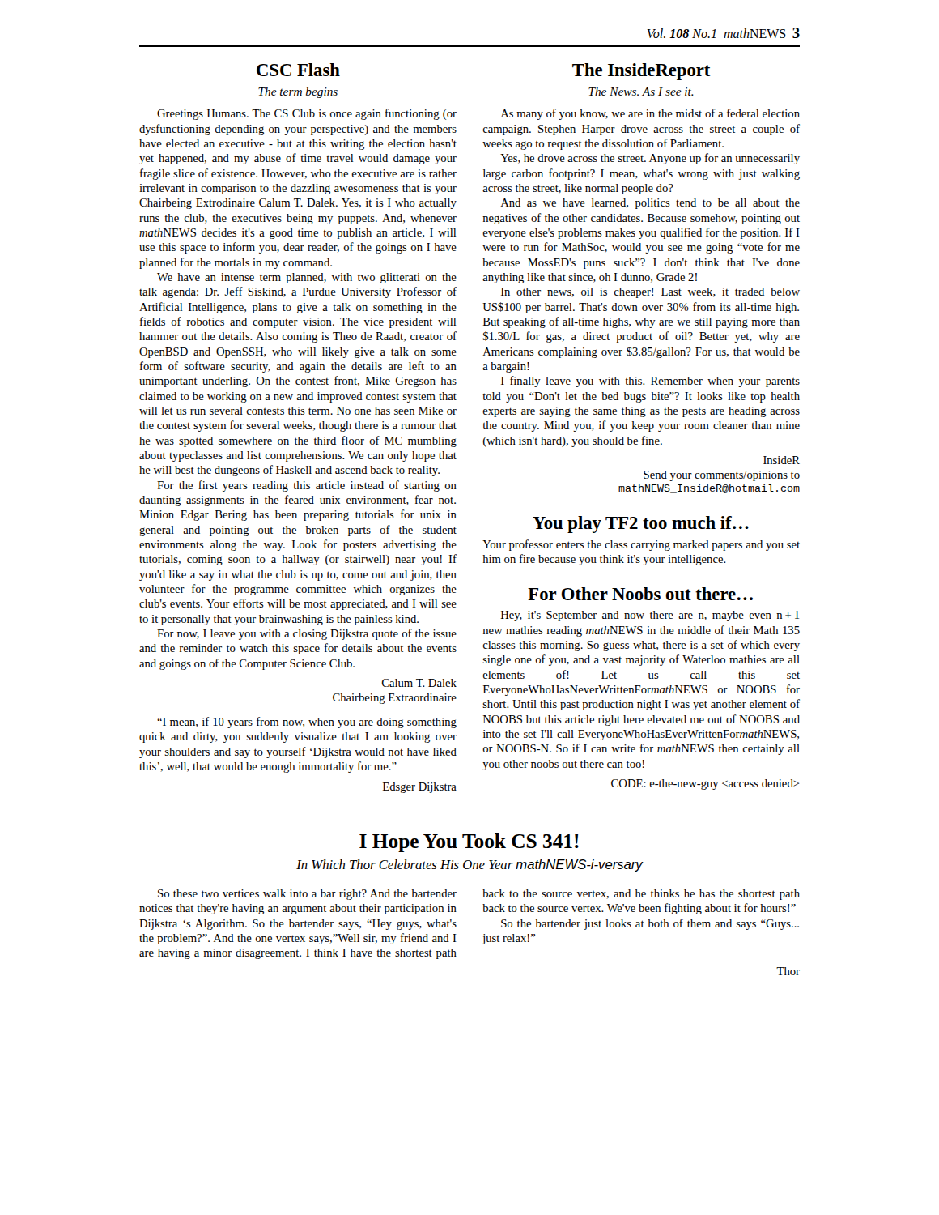Vol. 108 No.1 math NEWS 3
CSC Flash
The term begins
Greetings Humans. The CS Club is once again functioning (or dysfunctioning depending on your perspective) and the members have elected an executive - but at this writing the election hasn't yet happened, and my abuse of time travel would damage your fragile slice of existence. However, who the executive are is rather irrelevant in comparison to the dazzling awesomeness that is your Chairbeing Extrodinaire Calum T. Dalek. Yes, it is I who actually runs the club, the executives being my puppets. And, whenever math NEWS decides it's a good time to publish an article, I will use this space to inform you, dear reader, of the goings on I have planned for the mortals in my command.
We have an intense term planned, with two glitterati on the talk agenda: Dr. Jeff Siskind, a Purdue University Professor of Artificial Intelligence, plans to give a talk on something in the fields of robotics and computer vision. The vice president will hammer out the details. Also coming is Theo de Raadt, creator of OpenBSD and OpenSSH, who will likely give a talk on some form of software security, and again the details are left to an unimportant underling. On the contest front, Mike Gregson has claimed to be working on a new and improved contest system that will let us run several contests this term. No one has seen Mike or the contest system for several weeks, though there is a rumour that he was spotted somewhere on the third floor of MC mumbling about typeclasses and list comprehensions. We can only hope that he will best the dungeons of Haskell and ascend back to reality.
For the first years reading this article instead of starting on daunting assignments in the feared unix environment, fear not. Minion Edgar Bering has been preparing tutorials for unix in general and pointing out the broken parts of the student environments along the way. Look for posters advertising the tutorials, coming soon to a hallway (or stairwell) near you! If you'd like a say in what the club is up to, come out and join, then volunteer for the programme committee which organizes the club's events. Your efforts will be most appreciated, and I will see to it personally that your brainwashing is the painless kind.
For now, I leave you with a closing Dijkstra quote of the issue and the reminder to watch this space for details about the events and goings on of the Computer Science Club.
Calum T. Dalek Chairbeing Extraordinaire
“I mean, if 10 years from now, when you are doing something quick and dirty, you suddenly visualize that I am looking over your shoulders and say to yourself ‘Dijkstra would not have liked this’, well, that would be enough immortality for me.”
Edsger Dijkstra
The InsideReport
The News. As I see it.
As many of you know, we are in the midst of a federal election campaign. Stephen Harper drove across the street a couple of weeks ago to request the dissolution of Parliament.
Yes, he drove across the street. Anyone up for an unnecessarily large carbon footprint? I mean, what's wrong with just walking across the street, like normal people do?
And as we have learned, politics tend to be all about the negatives of the other candidates. Because somehow, pointing out everyone else's problems makes you qualified for the position. If I were to run for MathSoc, would you see me going “vote for me because MossED's puns suck”? I don't think that I've done anything like that since, oh I dunno, Grade 2!
In other news, oil is cheaper! Last week, it traded below US$100 per barrel. That's down over 30% from its all-time high. But speaking of all-time highs, why are we still paying more than $1.30/L for gas, a direct product of oil? Better yet, why are Americans complaining over $3.85/gallon? For us, that would be a bargain!
I finally leave you with this. Remember when your parents told you “Don't let the bed bugs bite”? It looks like top health experts are saying the same thing as the pests are heading across the country. Mind you, if you keep your room cleaner than mine (which isn't hard), you should be fine.
InsideR Send your comments/opinions to mathNEWS_InsideR@hotmail.com
You play TF2 too much if…
Your professor enters the class carrying marked papers and you set him on fire because you think it's your intelligence.
For Other Noobs out there…
Hey, it's September and now there are n, maybe even n + 1 new mathies reading math NEWS in the middle of their Math 135 classes this morning. So guess what, there is a set of which every single one of you, and a vast majority of Waterloo mathies are all elements of! Let us call this set EveryoneWhoHasNeverWrittenFormath NEWS or NOOBS for short. Until this past production night I was yet another element of NOOBS but this article right here elevated me out of NOOBS and into the set I'll call EveryoneWhoHasEverWrittenFormath NEWS, or NOOBS-N. So if I can write for math NEWS then certainly all you other noobs out there can too!
CODE: e-the-new-guy <access denied>
I Hope You Took CS 341!
In Which Thor Celebrates His One Year mathNEWS-i-versary
So these two vertices walk into a bar right? And the bartender notices that they're having an argument about their participation in Dijkstra ‘s Algorithm. So the bartender says, “Hey guys, what's the problem?”. And the one vertex says,”Well sir, my friend and I are having a minor disagreement. I think I have the shortest path back to the source vertex, and he thinks he has the shortest path back to the source vertex. We've been fighting about it for hours!”
So the bartender just looks at both of them and says “Guys... just relax!”
Thor